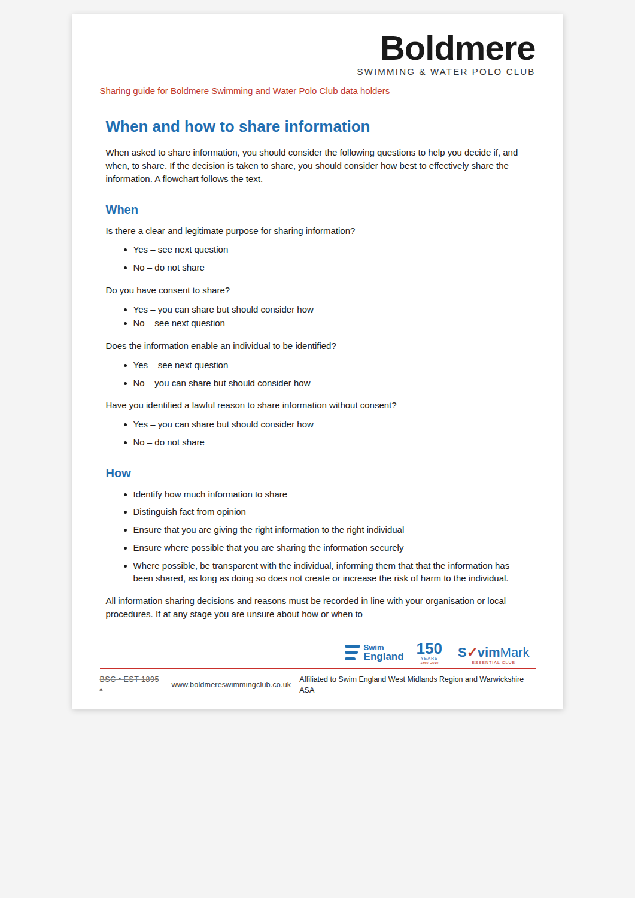Boldmere
SWIMMING & WATER POLO CLUB
Sharing guide for Boldmere Swimming and Water Polo Club data holders
When and how to share information
When asked to share information, you should consider the following questions to help you decide if, and when, to share. If the decision is taken to share, you should consider how best to effectively share the information. A flowchart follows the text.
When
Is there a clear and legitimate purpose for sharing information?
Yes – see next question
No – do not share
Do you have consent to share?
Yes – you can share but should consider how
No – see next question
Does the information enable an individual to be identified?
Yes – see next question
No – you can share but should consider how
Have you identified a lawful reason to share information without consent?
Yes – you can share but should consider how
No – do not share
How
Identify how much information to share
Distinguish fact from opinion
Ensure that you are giving the right information to the right individual
Ensure where possible that you are sharing the information securely
Where possible, be transparent with the individual, informing them that that the information has been shared, as long as doing so does not create or increase the risk of harm to the individual.
All information sharing decisions and reasons must be recorded in line with your organisation or local procedures. If at any stage you are unsure about how or when to
Swim England
150 YEARS 1869–2019
S✓vimMark
ESSENTIAL CLUB
BSC • EST 1895 • www.boldmereswimmingclub.co.uk Affiliated to Swim England West Midlands Region and Warwickshire ASA